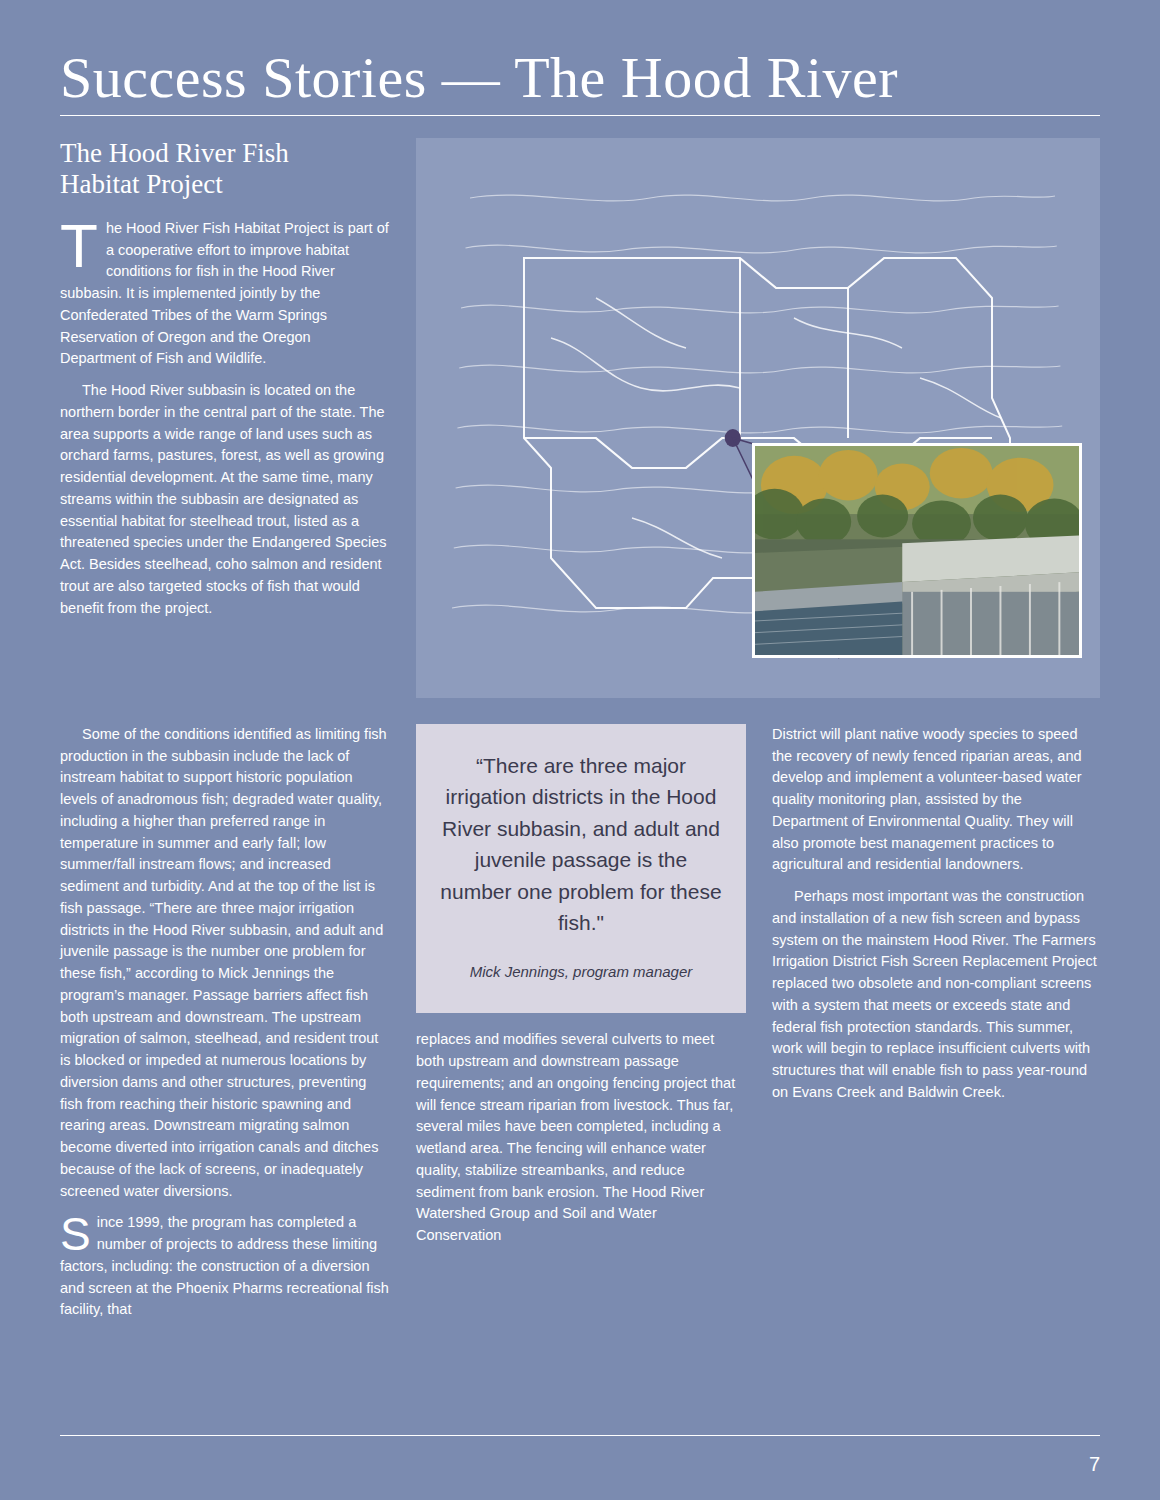Success Stories — The Hood River
The Hood River Fish
Habitat Project
The Hood River Fish Habitat Project is part of a cooperative effort to improve habitat conditions for fish in the Hood River subbasin. It is implemented jointly by the Confederated Tribes of the Warm Springs Reservation of Oregon and the Oregon Department of Fish and Wildlife.
The Hood River subbasin is located on the northern border in the central part of the state. The area supports a wide range of land uses such as orchard farms, pastures, forest, as well as growing residential development. At the same time, many streams within the subbasin are designated as essential habitat for steelhead trout, listed as a threatened species under the Endangered Species Act. Besides steelhead, coho salmon and resident trout are also targeted stocks of fish that would benefit from the project.
Some of the conditions identified as limiting fish production in the subbasin include the lack of instream habitat to support historic population levels of anadromous fish; degraded water quality, including a higher than preferred range in temperature in summer and early fall; low summer/fall instream flows; and increased sediment and turbidity. And at the top of the list is fish passage. “There are three major irrigation districts in the Hood River subbasin, and adult and juvenile passage is the number one problem for these fish,” according to Mick Jennings the program’s manager. Passage barriers affect fish both upstream and downstream. The upstream migration of salmon, steelhead, and resident trout is blocked or impeded at numerous locations by diversion dams and other structures, preventing fish from reaching their historic spawning and rearing areas. Downstream migrating salmon become diverted into irrigation canals and ditches because of the lack of screens, or inadequately screened water diversions.
Since 1999, the program has completed a number of projects to address these limiting factors, including: the construction of a diversion and screen at the Phoenix Pharms recreational fish facility, that
“There are three major irrigation districts in the Hood River subbasin, and adult and juvenile passage is the number one problem for these fish."
Mick Jennings, program manager
replaces and modifies several culverts to meet both upstream and downstream passage requirements; and an ongoing fencing project that will fence stream riparian from livestock. Thus far, several miles have been completed, including a wetland area. The fencing will enhance water quality, stabilize streambanks, and reduce sediment from bank erosion. The Hood River Watershed Group and Soil and Water Conservation
District will plant native woody species to speed the recovery of newly fenced riparian areas, and develop and implement a volunteer-based water quality monitoring plan, assisted by the Department of Environmental Quality. They will also promote best management practices to agricultural and residential landowners.
Perhaps most important was the construction and installation of a new fish screen and bypass system on the mainstem Hood River. The Farmers Irrigation District Fish Screen Replacement Project replaced two obsolete and non-compliant screens with a system that meets or exceeds state and federal fish protection standards. This summer, work will begin to replace insufficient culverts with structures that will enable fish to pass year-round on Evans Creek and Baldwin Creek.
7